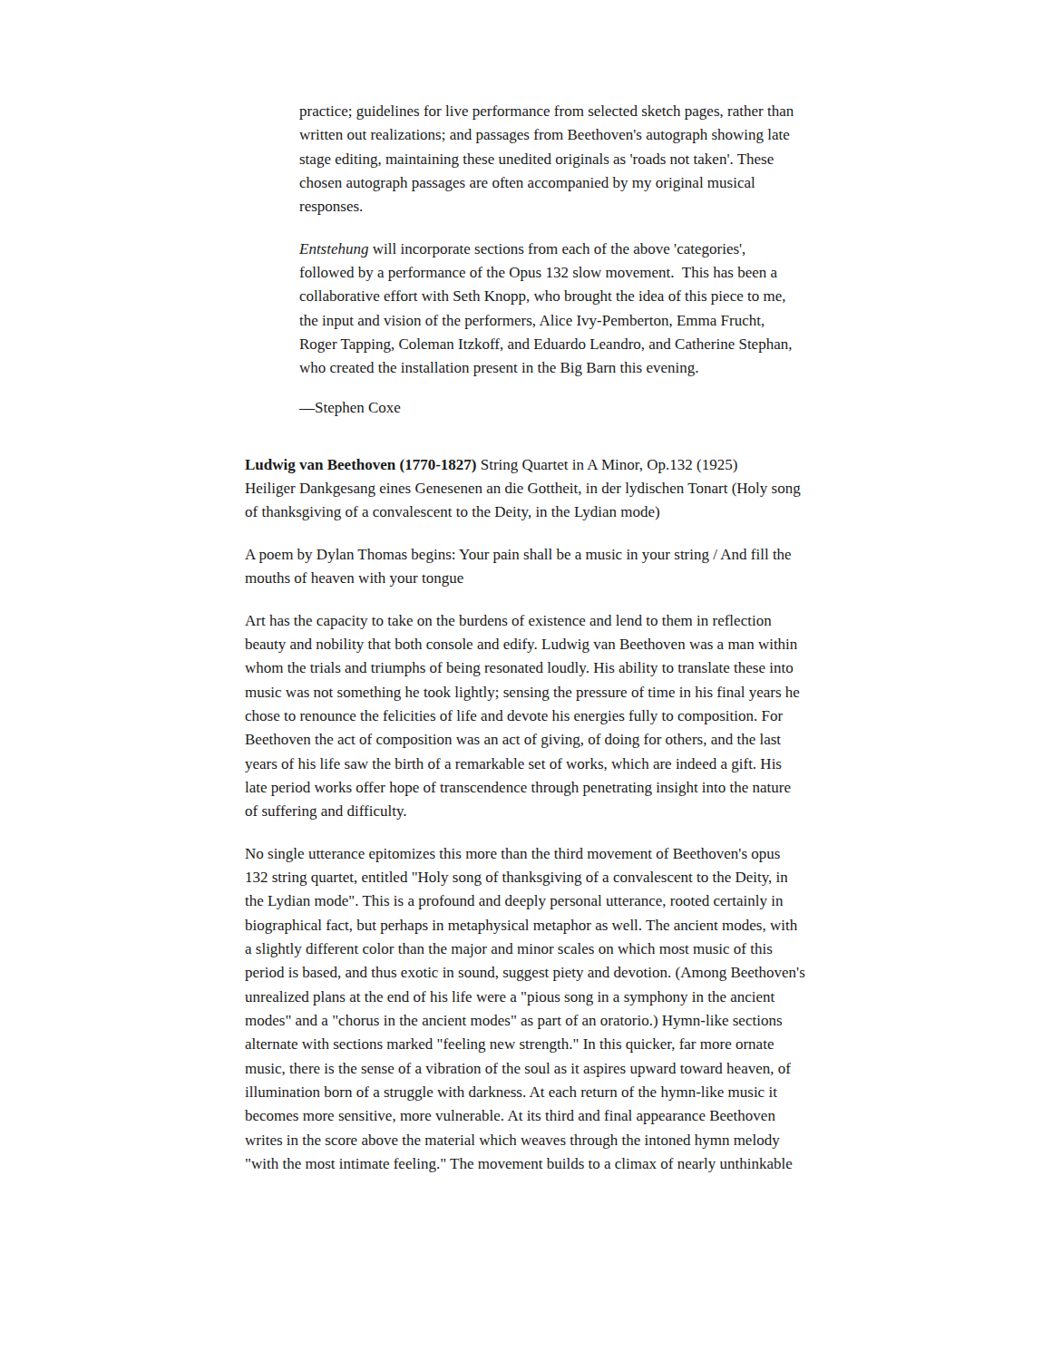practice; guidelines for live performance from selected sketch pages, rather than written out realizations; and passages from Beethoven's autograph showing late stage editing, maintaining these unedited originals as 'roads not taken'. These chosen autograph passages are often accompanied by my original musical responses.
Entstehung will incorporate sections from each of the above 'categories', followed by a performance of the Opus 132 slow movement. This has been a collaborative effort with Seth Knopp, who brought the idea of this piece to me, the input and vision of the performers, Alice Ivy-Pemberton, Emma Frucht, Roger Tapping, Coleman Itzkoff, and Eduardo Leandro, and Catherine Stephan, who created the installation present in the Big Barn this evening.
—Stephen Coxe
Ludwig van Beethoven (1770-1827) String Quartet in A Minor, Op.132 (1925)
Heiliger Dankgesang eines Genesenen an die Gottheit, in der lydischen Tonart (Holy song of thanksgiving of a convalescent to the Deity, in the Lydian mode)
A poem by Dylan Thomas begins: Your pain shall be a music in your string / And fill the mouths of heaven with your tongue
Art has the capacity to take on the burdens of existence and lend to them in reflection beauty and nobility that both console and edify. Ludwig van Beethoven was a man within whom the trials and triumphs of being resonated loudly. His ability to translate these into music was not something he took lightly; sensing the pressure of time in his final years he chose to renounce the felicities of life and devote his energies fully to composition. For Beethoven the act of composition was an act of giving, of doing for others, and the last years of his life saw the birth of a remarkable set of works, which are indeed a gift. His late period works offer hope of transcendence through penetrating insight into the nature of suffering and difficulty.
No single utterance epitomizes this more than the third movement of Beethoven's opus 132 string quartet, entitled "Holy song of thanksgiving of a convalescent to the Deity, in the Lydian mode". This is a profound and deeply personal utterance, rooted certainly in biographical fact, but perhaps in metaphysical metaphor as well. The ancient modes, with a slightly different color than the major and minor scales on which most music of this period is based, and thus exotic in sound, suggest piety and devotion. (Among Beethoven's unrealized plans at the end of his life were a "pious song in a symphony in the ancient modes" and a "chorus in the ancient modes" as part of an oratorio.) Hymn-like sections alternate with sections marked "feeling new strength." In this quicker, far more ornate music, there is the sense of a vibration of the soul as it aspires upward toward heaven, of illumination born of a struggle with darkness. At each return of the hymn-like music it becomes more sensitive, more vulnerable. At its third and final appearance Beethoven writes in the score above the material which weaves through the intoned hymn melody "with the most intimate feeling." The movement builds to a climax of nearly unthinkable